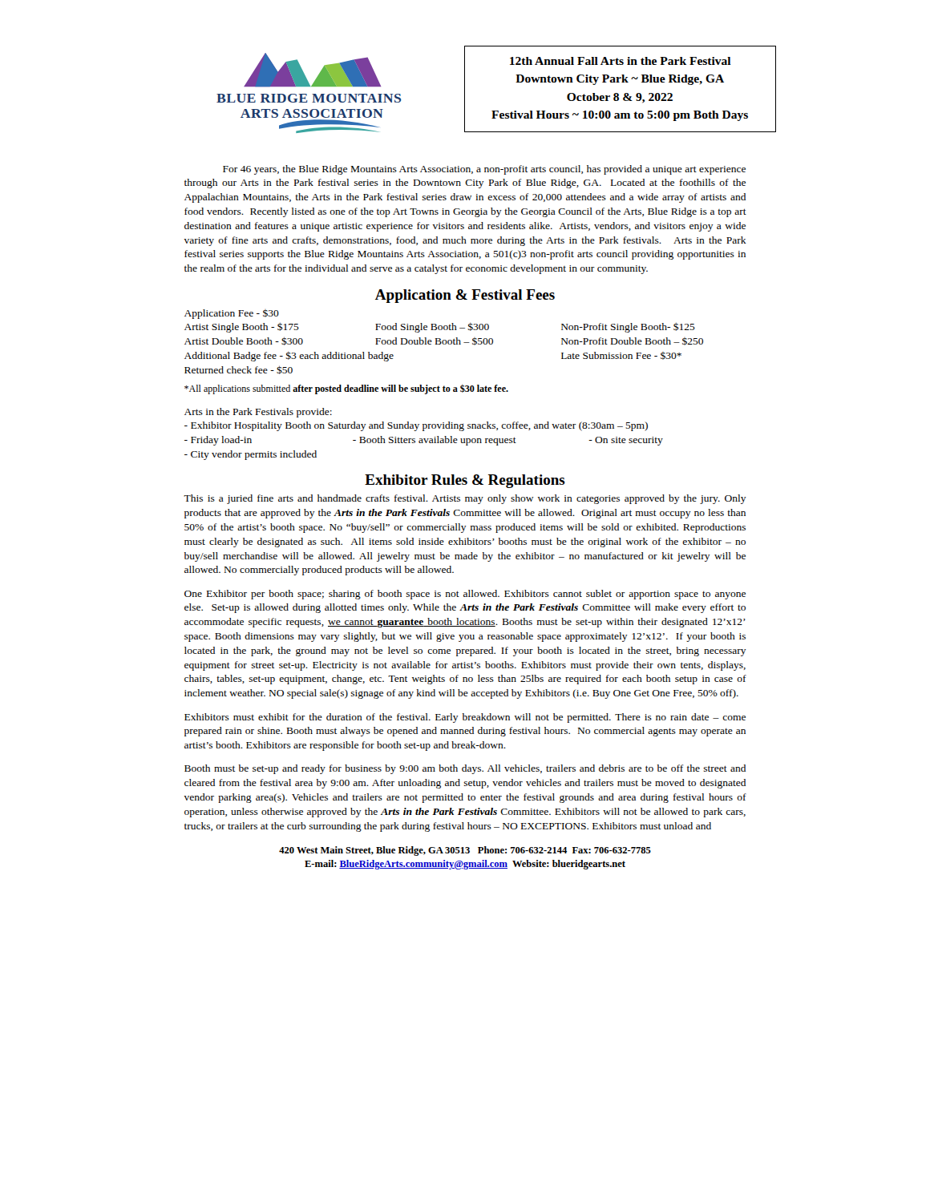BLUE RIDGE MOUNTAINS ARTS ASSOCIATION
12th Annual Fall Arts in the Park Festival
Downtown City Park ~ Blue Ridge, GA
October 8 & 9, 2022
Festival Hours ~ 10:00 am to 5:00 pm Both Days
For 46 years, the Blue Ridge Mountains Arts Association, a non-profit arts council, has provided a unique art experience through our Arts in the Park festival series in the Downtown City Park of Blue Ridge, GA. Located at the foothills of the Appalachian Mountains, the Arts in the Park festival series draw in excess of 20,000 attendees and a wide array of artists and food vendors. Recently listed as one of the top Art Towns in Georgia by the Georgia Council of the Arts, Blue Ridge is a top art destination and features a unique artistic experience for visitors and residents alike. Artists, vendors, and visitors enjoy a wide variety of fine arts and crafts, demonstrations, food, and much more during the Arts in the Park festivals. Arts in the Park festival series supports the Blue Ridge Mountains Arts Association, a 501(c)3 non-profit arts council providing opportunities in the realm of the arts for the individual and serve as a catalyst for economic development in our community.
Application & Festival Fees
Application Fee - $30
| Artist Single Booth - $175 | Food Single Booth – $300 | Non-Profit Single Booth- $125 |
| Artist Double Booth - $300 | Food Double Booth – $500 | Non-Profit Double Booth – $250 |
| Additional Badge fee - $3 each additional badge | Late Submission Fee - $30* |
Returned check fee - $50
*All applications submitted after posted deadline will be subject to a $30 late fee.
Arts in the Park Festivals provide: - Exhibitor Hospitality Booth on Saturday and Sunday providing snacks, coffee, and water (8:30am – 5pm)
| - Friday load-in | - Booth Sitters available upon request | - On site security |
- City vendor permits included
Exhibitor Rules & Regulations
This is a juried fine arts and handmade crafts festival. Artists may only show work in categories approved by the jury. Only products that are approved by the Arts in the Park Festivals Committee will be allowed. Original art must occupy no less than 50% of the artist’s booth space. No “buy/sell” or commercially mass produced items will be sold or exhibited. Reproductions must clearly be designated as such. All items sold inside exhibitors’ booths must be the original work of the exhibitor – no buy/sell merchandise will be allowed. All jewelry must be made by the exhibitor – no manufactured or kit jewelry will be allowed. No commercially produced products will be allowed.
One Exhibitor per booth space; sharing of booth space is not allowed. Exhibitors cannot sublet or apportion space to anyone else. Set-up is allowed during allotted times only. While the Arts in the Park Festivals Committee will make every effort to accommodate specific requests, we cannot guarantee booth locations. Booths must be set-up within their designated 12’x12’ space. Booth dimensions may vary slightly, but we will give you a reasonable space approximately 12’x12’. If your booth is located in the park, the ground may not be level so come prepared. If your booth is located in the street, bring necessary equipment for street set-up. Electricity is not available for artist’s booths. Exhibitors must provide their own tents, displays, chairs, tables, set-up equipment, change, etc. Tent weights of no less than 25lbs are required for each booth setup in case of inclement weather. NO special sale(s) signage of any kind will be accepted by Exhibitors (i.e. Buy One Get One Free, 50% off).
Exhibitors must exhibit for the duration of the festival. Early breakdown will not be permitted. There is no rain date – come prepared rain or shine. Booth must always be opened and manned during festival hours. No commercial agents may operate an artist’s booth. Exhibitors are responsible for booth set-up and break-down.
Booth must be set-up and ready for business by 9:00 am both days. All vehicles, trailers and debris are to be off the street and cleared from the festival area by 9:00 am. After unloading and setup, vendor vehicles and trailers must be moved to designated vendor parking area(s). Vehicles and trailers are not permitted to enter the festival grounds and area during festival hours of operation, unless otherwise approved by the Arts in the Park Festivals Committee. Exhibitors will not be allowed to park cars, trucks, or trailers at the curb surrounding the park during festival hours – NO EXCEPTIONS. Exhibitors must unload and
420 West Main Street, Blue Ridge, GA 30513 Phone: 706-632-2144 Fax: 706-632-7785
E-mail: BlueRidgeArts.community@gmail.com Website: blueridgearts.net